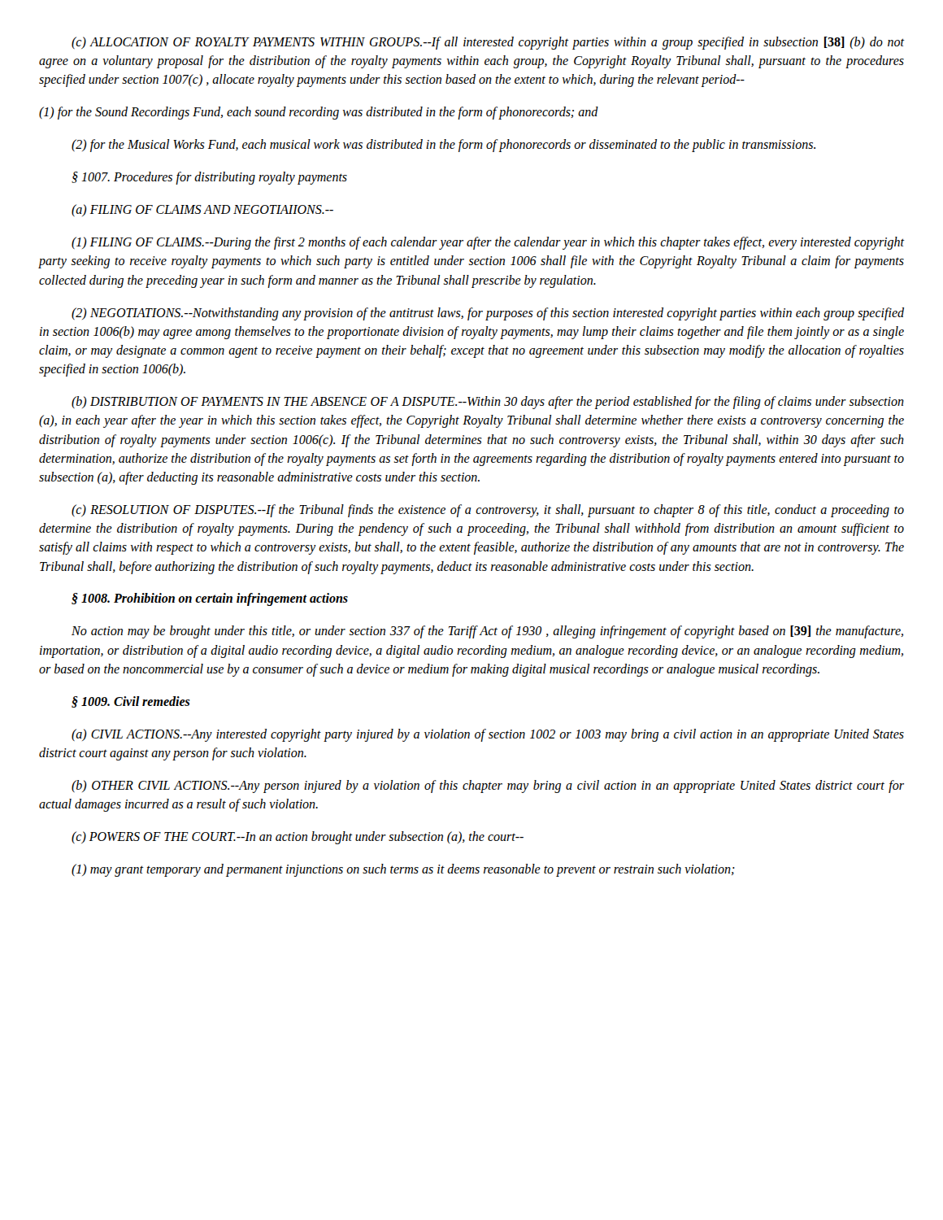(c) ALLOCATION OF ROYALTY PAYMENTS WITHIN GROUPS.--If all interested copyright parties within a group specified in subsection [38] (b) do not agree on a voluntary proposal for the distribution of the royalty payments within each group, the Copyright Royalty Tribunal shall, pursuant to the procedures specified under section 1007(c) , allocate royalty payments under this section based on the extent to which, during the relevant period--
(1) for the Sound Recordings Fund, each sound recording was distributed in the form of phonorecords; and
(2) for the Musical Works Fund, each musical work was distributed in the form of phonorecords or disseminated to the public in transmissions.
§ 1007. Procedures for distributing royalty payments
(a) FILING OF CLAIMS AND NEGOTIAIIONS.--
(1) FILING OF CLAIMS.--During the first 2 months of each calendar year after the calendar year in which this chapter takes effect, every interested copyright party seeking to receive royalty payments to which such party is entitled under section 1006 shall file with the Copyright Royalty Tribunal a claim for payments collected during the preceding year in such form and manner as the Tribunal shall prescribe by regulation.
(2) NEGOTIATIONS.--Notwithstanding any provision of the antitrust laws, for purposes of this section interested copyright parties within each group specified in section 1006(b) may agree among themselves to the proportionate division of royalty payments, may lump their claims together and file them jointly or as a single claim, or may designate a common agent to receive payment on their behalf; except that no agreement under this subsection may modify the allocation of royalties specified in section 1006(b).
(b) DISTRIBUTION OF PAYMENTS IN THE ABSENCE OF A DISPUTE.--Within 30 days after the period established for the filing of claims under subsection (a), in each year after the year in which this section takes effect, the Copyright Royalty Tribunal shall determine whether there exists a controversy concerning the distribution of royalty payments under section 1006(c). If the Tribunal determines that no such controversy exists, the Tribunal shall, within 30 days after such determination, authorize the distribution of the royalty payments as set forth in the agreements regarding the distribution of royalty payments entered into pursuant to subsection (a), after deducting its reasonable administrative costs under this section.
(c) RESOLUTION OF DISPUTES.--If the Tribunal finds the existence of a controversy, it shall, pursuant to chapter 8 of this title, conduct a proceeding to determine the distribution of royalty payments. During the pendency of such a proceeding, the Tribunal shall withhold from distribution an amount sufficient to satisfy all claims with respect to which a controversy exists, but shall, to the extent feasible, authorize the distribution of any amounts that are not in controversy. The Tribunal shall, before authorizing the distribution of such royalty payments, deduct its reasonable administrative costs under this section.
§ 1008. Prohibition on certain infringement actions
No action may be brought under this title, or under section 337 of the Tariff Act of 1930 , alleging infringement of copyright based on [39] the manufacture, importation, or distribution of a digital audio recording device, a digital audio recording medium, an analogue recording device, or an analogue recording medium, or based on the noncommercial use by a consumer of such a device or medium for making digital musical recordings or analogue musical recordings.
§ 1009. Civil remedies
(a) CIVIL ACTIONS.--Any interested copyright party injured by a violation of section 1002 or 1003 may bring a civil action in an appropriate United States district court against any person for such violation.
(b) OTHER CIVIL ACTIONS.--Any person injured by a violation of this chapter may bring a civil action in an appropriate United States district court for actual damages incurred as a result of such violation.
(c) POWERS OF THE COURT.--In an action brought under subsection (a), the court--
(1) may grant temporary and permanent injunctions on such terms as it deems reasonable to prevent or restrain such violation;